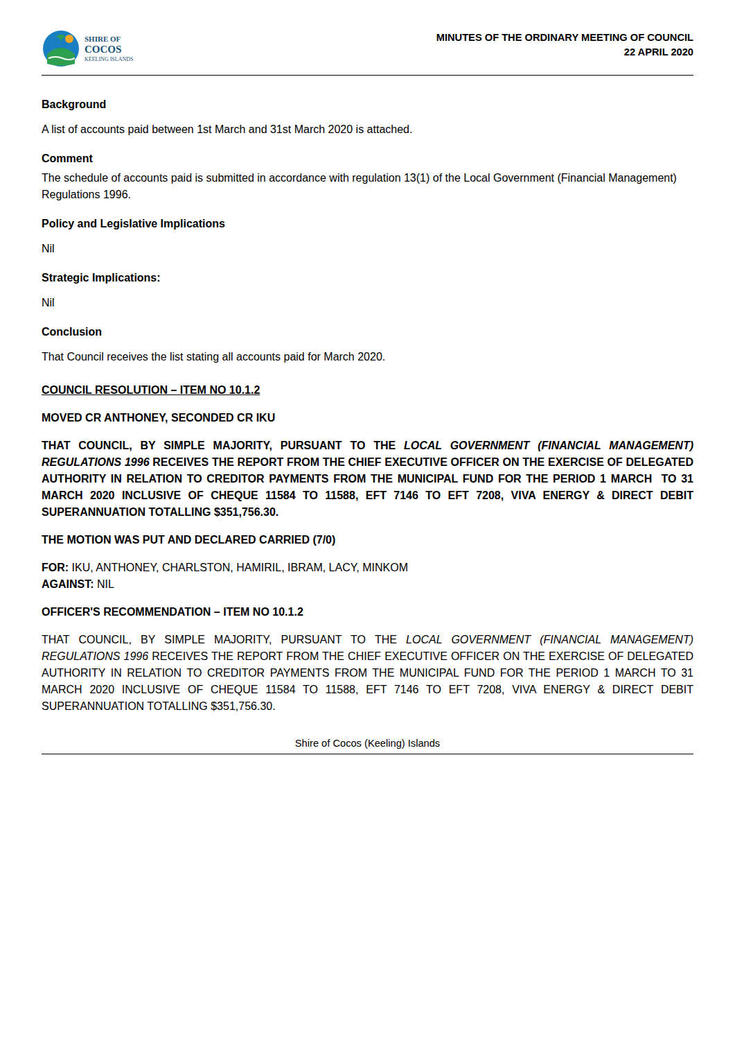SHIRE OF COCOS KEELING ISLANDS
MINUTES OF THE ORDINARY MEETING OF COUNCIL
22 APRIL 2020
Background
A list of accounts paid between 1st March and 31st March 2020 is attached.
Comment
The schedule of accounts paid is submitted in accordance with regulation 13(1) of the Local Government (Financial Management) Regulations 1996.
Policy and Legislative Implications
Nil
Strategic Implications:
Nil
Conclusion
That Council receives the list stating all accounts paid for March 2020.
COUNCIL RESOLUTION – ITEM NO 10.1.2
MOVED CR ANTHONEY, SECONDED CR IKU
THAT COUNCIL, BY SIMPLE MAJORITY, PURSUANT TO THE LOCAL GOVERNMENT (FINANCIAL MANAGEMENT) REGULATIONS 1996 RECEIVES THE REPORT FROM THE CHIEF EXECUTIVE OFFICER ON THE EXERCISE OF DELEGATED AUTHORITY IN RELATION TO CREDITOR PAYMENTS FROM THE MUNICIPAL FUND FOR THE PERIOD 1 MARCH TO 31 MARCH 2020 INCLUSIVE OF CHEQUE 11584 TO 11588, EFT 7146 TO EFT 7208, VIVA ENERGY & DIRECT DEBIT SUPERANNUATION TOTALLING $351,756.30.
THE MOTION WAS PUT AND DECLARED CARRIED (7/0)
FOR: IKU, ANTHONEY, CHARLSTON, HAMIRIL, IBRAM, LACY, MINKOM
AGAINST: NIL
OFFICER'S RECOMMENDATION – ITEM NO 10.1.2
THAT COUNCIL, BY SIMPLE MAJORITY, PURSUANT TO THE LOCAL GOVERNMENT (FINANCIAL MANAGEMENT) REGULATIONS 1996 RECEIVES THE REPORT FROM THE CHIEF EXECUTIVE OFFICER ON THE EXERCISE OF DELEGATED AUTHORITY IN RELATION TO CREDITOR PAYMENTS FROM THE MUNICIPAL FUND FOR THE PERIOD 1 MARCH TO 31 MARCH 2020 INCLUSIVE OF CHEQUE 11584 TO 11588, EFT 7146 TO EFT 7208, VIVA ENERGY & DIRECT DEBIT SUPERANNUATION TOTALLING $351,756.30.
Shire of Cocos (Keeling) Islands